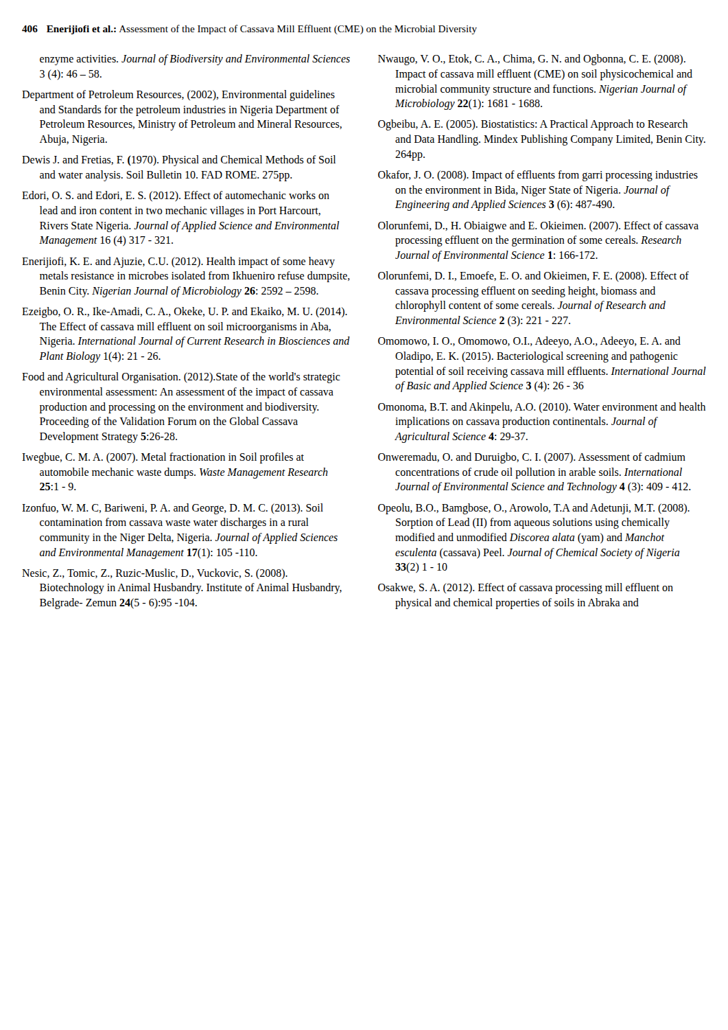406 Enerijiofi et al.: Assessment of the Impact of Cassava Mill Effluent (CME) on the Microbial Diversity
enzyme activities. Journal of Biodiversity and Environmental Sciences 3 (4): 46 – 58.
Department of Petroleum Resources, (2002), Environmental guidelines and Standards for the petroleum industries in Nigeria Department of Petroleum Resources, Ministry of Petroleum and Mineral Resources, Abuja, Nigeria.
Dewis J. and Fretias, F. (1970). Physical and Chemical Methods of Soil and water analysis. Soil Bulletin 10. FAD ROME. 275pp.
Edori, O. S. and Edori, E. S. (2012). Effect of automechanic works on lead and iron content in two mechanic villages in Port Harcourt, Rivers State Nigeria. Journal of Applied Science and Environmental Management 16 (4) 317 - 321.
Enerijiofi, K. E. and Ajuzie, C.U. (2012). Health impact of some heavy metals resistance in microbes isolated from Ikhueniro refuse dumpsite, Benin City. Nigerian Journal of Microbiology 26: 2592 – 2598.
Ezeigbo, O. R., Ike-Amadi, C. A., Okeke, U. P. and Ekaiko, M. U. (2014). The Effect of cassava mill effluent on soil microorganisms in Aba, Nigeria. International Journal of Current Research in Biosciences and Plant Biology 1(4): 21 - 26.
Food and Agricultural Organisation. (2012).State of the world's strategic environmental assessment: An assessment of the impact of cassava production and processing on the environment and biodiversity. Proceeding of the Validation Forum on the Global Cassava Development Strategy 5:26-28.
Iwegbue, C. M. A. (2007). Metal fractionation in Soil profiles at automobile mechanic waste dumps. Waste Management Research 25:1 - 9.
Izonfuo, W. M. C, Bariweni, P. A. and George, D. M. C. (2013). Soil contamination from cassava waste water discharges in a rural community in the Niger Delta, Nigeria. Journal of Applied Sciences and Environmental Management 17(1): 105 -110.
Nesic, Z., Tomic, Z., Ruzic-Muslic, D., Vuckovic, S. (2008). Biotechnology in Animal Husbandry. Institute of Animal Husbandry, Belgrade- Zemun 24(5 - 6):95 -104.
Nwaugo, V. O., Etok, C. A., Chima, G. N. and Ogbonna, C. E. (2008). Impact of cassava mill effluent (CME) on soil physicochemical and microbial community structure and functions. Nigerian Journal of Microbiology 22(1): 1681 - 1688.
Ogbeibu, A. E. (2005). Biostatistics: A Practical Approach to Research and Data Handling. Mindex Publishing Company Limited, Benin City. 264pp.
Okafor, J. O. (2008). Impact of effluents from garri processing industries on the environment in Bida, Niger State of Nigeria. Journal of Engineering and Applied Sciences 3 (6): 487-490.
Olorunfemi, D., H. Obiaigwe and E. Okieimen. (2007). Effect of cassava processing effluent on the germination of some cereals. Research Journal of Environmental Science 1: 166-172.
Olorunfemi, D. I., Emoefe, E. O. and Okieimen, F. E. (2008). Effect of cassava processing effluent on seeding height, biomass and chlorophyll content of some cereals. Journal of Research and Environmental Science 2 (3): 221 - 227.
Omomowo, I. O., Omomowo, O.I., Adeeyo, A.O., Adeeyo, E. A. and Oladipo, E. K. (2015). Bacteriological screening and pathogenic potential of soil receiving cassava mill effluents. International Journal of Basic and Applied Science 3 (4): 26 - 36
Omonoma, B.T. and Akinpelu, A.O. (2010). Water environment and health implications on cassava production continentals. Journal of Agricultural Science 4: 29-37.
Onweremadu, O. and Duruigbo, C. I. (2007). Assessment of cadmium concentrations of crude oil pollution in arable soils. International Journal of Environmental Science and Technology 4 (3): 409 - 412.
Opeolu, B.O., Bamgbose, O., Arowolo, T.A and Adetunji, M.T. (2008). Sorption of Lead (II) from aqueous solutions using chemically modified and unmodified Discorea alata (yam) and Manchot esculenta (cassava) Peel. Journal of Chemical Society of Nigeria 33(2) 1 - 10
Osakwe, S. A. (2012). Effect of cassava processing mill effluent on physical and chemical properties of soils in Abraka and